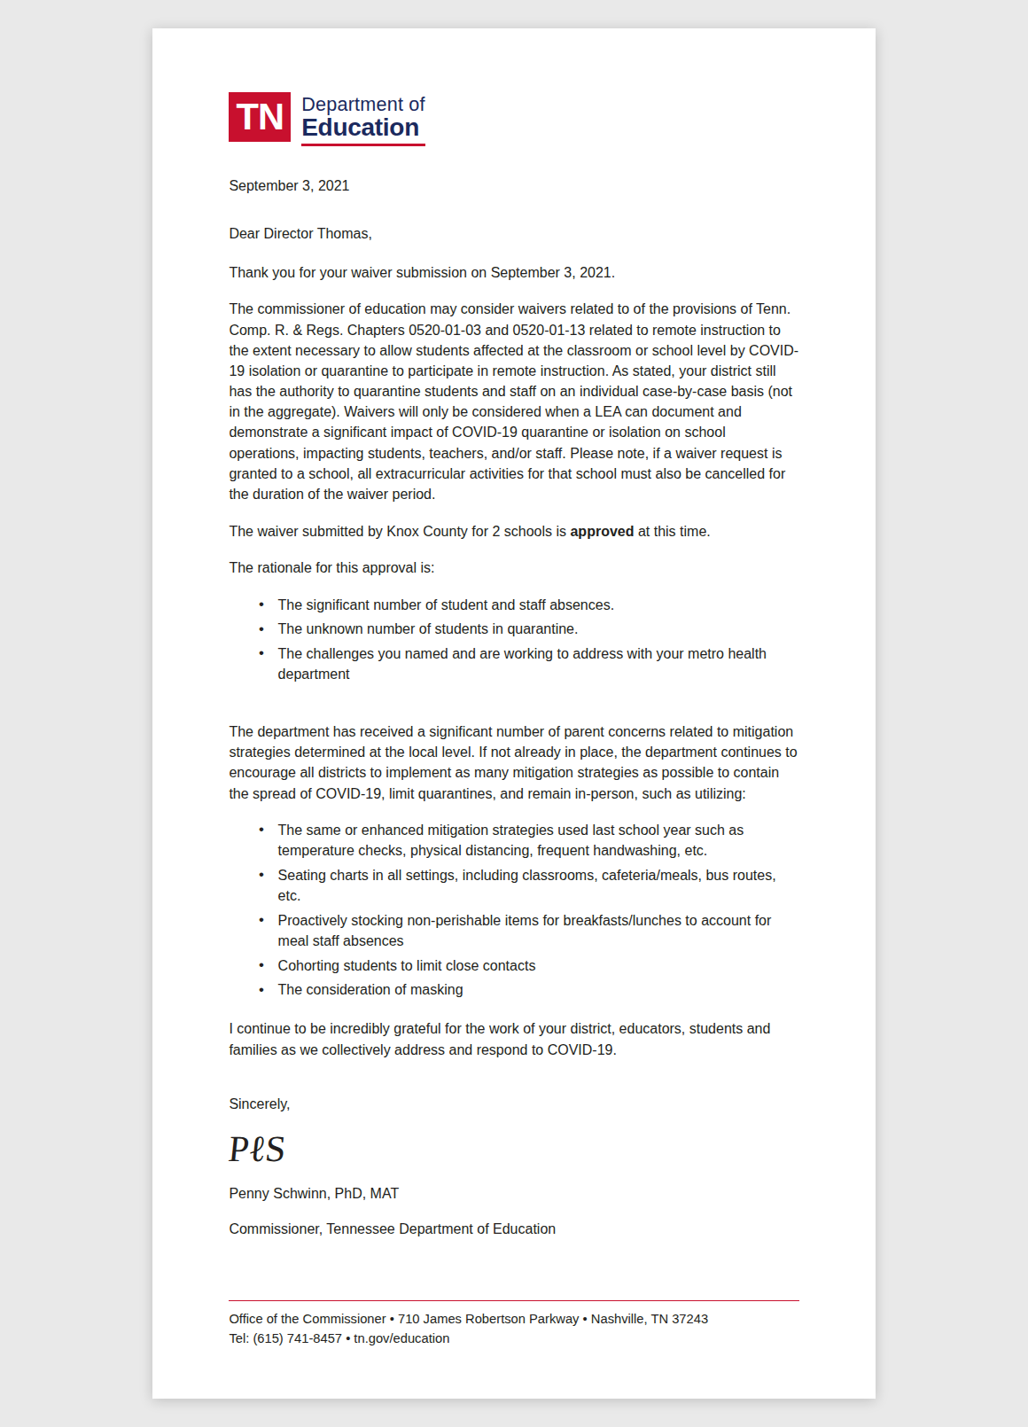TN
Department of
Education
September 3, 2021
Dear Director Thomas,
Thank you for your waiver submission on September 3, 2021.
The commissioner of education may consider waivers related to of the provisions of Tenn. Comp. R. & Regs. Chapters 0520-01-03 and 0520-01-13 related to remote instruction to the extent necessary to allow students affected at the classroom or school level by COVID-19 isolation or quarantine to participate in remote instruction. As stated, your district still has the authority to quarantine students and staff on an individual case-by-case basis (not in the aggregate). Waivers will only be considered when a LEA can document and demonstrate a significant impact of COVID-19 quarantine or isolation on school operations, impacting students, teachers, and/or staff. Please note, if a waiver request is granted to a school, all extracurricular activities for that school must also be cancelled for the duration of the waiver period.
The waiver submitted by Knox County for 2 schools is approved at this time.
The rationale for this approval is:
The significant number of student and staff absences.
The unknown number of students in quarantine.
The challenges you named and are working to address with your metro health department
The department has received a significant number of parent concerns related to mitigation strategies determined at the local level. If not already in place, the department continues to encourage all districts to implement as many mitigation strategies as possible to contain the spread of COVID-19, limit quarantines, and remain in-person, such as utilizing:
The same or enhanced mitigation strategies used last school year such as temperature checks, physical distancing, frequent handwashing, etc.
Seating charts in all settings, including classrooms, cafeteria/meals, bus routes, etc.
Proactively stocking non-perishable items for breakfasts/lunches to account for meal staff absences
Cohorting students to limit close contacts
The consideration of masking
I continue to be incredibly grateful for the work of your district, educators, students and families as we collectively address and respond to COVID-19.
Sincerely,
PℓS
Penny Schwinn, PhD, MAT
Commissioner, Tennessee Department of Education
Office of the Commissioner • 710 James Robertson Parkway • Nashville, TN 37243
Tel: (615) 741-8457 • tn.gov/education